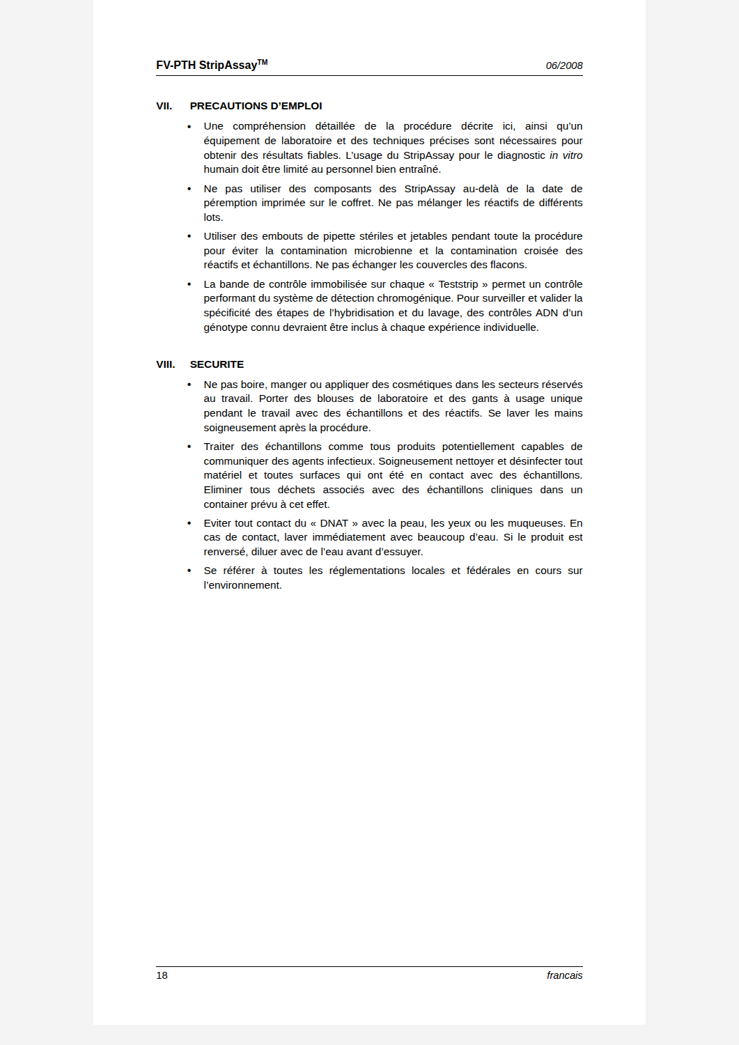FV-PTH StripAssayTM
06/2008
VII. Precautions d’emploi
Une compréhension détaillée de la procédure décrite ici, ainsi qu’un équipement de laboratoire et des techniques précises sont nécessaires pour obtenir des résultats fiables. L’usage du StripAssay pour le diagnostic in vitro humain doit être limité au personnel bien entraîné.
Ne pas utiliser des composants des StripAssay au-delà de la date de péremption imprimée sur le coffret. Ne pas mélanger les réactifs de différents lots.
Utiliser des embouts de pipette stériles et jetables pendant toute la procédure pour éviter la contamination microbienne et la contamination croisée des réactifs et échantillons. Ne pas échanger les couvercles des flacons.
La bande de contrôle immobilisée sur chaque « Teststrip » permet un contrôle performant du système de détection chromogénique. Pour surveiller et valider la spécificité des étapes de l’hybridisation et du lavage, des contrôles ADN d’un génotype connu devraient être inclus à chaque expérience individuelle.
VIII. Securite
Ne pas boire, manger ou appliquer des cosmétiques dans les secteurs réservés au travail. Porter des blouses de laboratoire et des gants à usage unique pendant le travail avec des échantillons et des réactifs. Se laver les mains soigneusement après la procédure.
Traiter des échantillons comme tous produits potentiellement capables de communiquer des agents infectieux. Soigneusement nettoyer et désinfecter tout matériel et toutes surfaces qui ont été en contact avec des échantillons. Eliminer tous déchets associés avec des échantillons cliniques dans un container prévu à cet effet.
Eviter tout contact du « DNAT » avec la peau, les yeux ou les muqueuses. En cas de contact, laver immédiatement avec beaucoup d’eau. Si le produit est renversé, diluer avec de l’eau avant d’essuyer.
Se référer à toutes les réglementations locales et fédérales en cours sur l’environnement.
18
francais